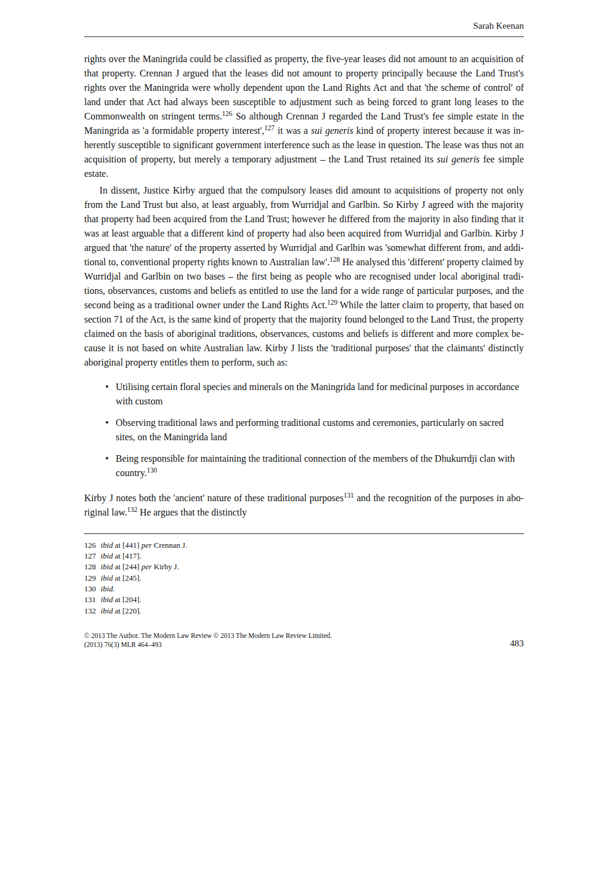Sarah Keenan
rights over the Maningrida could be classified as property, the five-year leases did not amount to an acquisition of that property. Crennan J argued that the leases did not amount to property principally because the Land Trust's rights over the Maningrida were wholly dependent upon the Land Rights Act and that 'the scheme of control' of land under that Act had always been susceptible to adjustment such as being forced to grant long leases to the Commonwealth on stringent terms.126 So although Crennan J regarded the Land Trust's fee simple estate in the Maningrida as 'a formidable property interest',127 it was a sui generis kind of property interest because it was inherently susceptible to significant government interference such as the lease in question. The lease was thus not an acquisition of property, but merely a temporary adjustment – the Land Trust retained its sui generis fee simple estate.
In dissent, Justice Kirby argued that the compulsory leases did amount to acquisitions of property not only from the Land Trust but also, at least arguably, from Wurridjal and Garlbin. So Kirby J agreed with the majority that property had been acquired from the Land Trust; however he differed from the majority in also finding that it was at least arguable that a different kind of property had also been acquired from Wurridjal and Garlbin. Kirby J argued that 'the nature' of the property asserted by Wurridjal and Garlbin was 'somewhat different from, and additional to, conventional property rights known to Australian law'.128 He analysed this 'different' property claimed by Wurridjal and Garlbin on two bases – the first being as people who are recognised under local aboriginal traditions, observances, customs and beliefs as entitled to use the land for a wide range of particular purposes, and the second being as a traditional owner under the Land Rights Act.129 While the latter claim to property, that based on section 71 of the Act, is the same kind of property that the majority found belonged to the Land Trust, the property claimed on the basis of aboriginal traditions, observances, customs and beliefs is different and more complex because it is not based on white Australian law. Kirby J lists the 'traditional purposes' that the claimants' distinctly aboriginal property entitles them to perform, such as:
Utilising certain floral species and minerals on the Maningrida land for medicinal purposes in accordance with custom
Observing traditional laws and performing traditional customs and ceremonies, particularly on sacred sites, on the Maningrida land
Being responsible for maintaining the traditional connection of the members of the Dhukurrdji clan with country.130
Kirby J notes both the 'ancient' nature of these traditional purposes131 and the recognition of the purposes in aboriginal law.132 He argues that the distinctly
126 ibid at [441] per Crennan J.
127 ibid at [417].
128 ibid at [244] per Kirby J.
129 ibid at [245].
130 ibid.
131 ibid at [204].
132 ibid at [220].
© 2013 The Author. The Modern Law Review © 2013 The Modern Law Review Limited.
(2013) 76(3) MLR 464–493
483